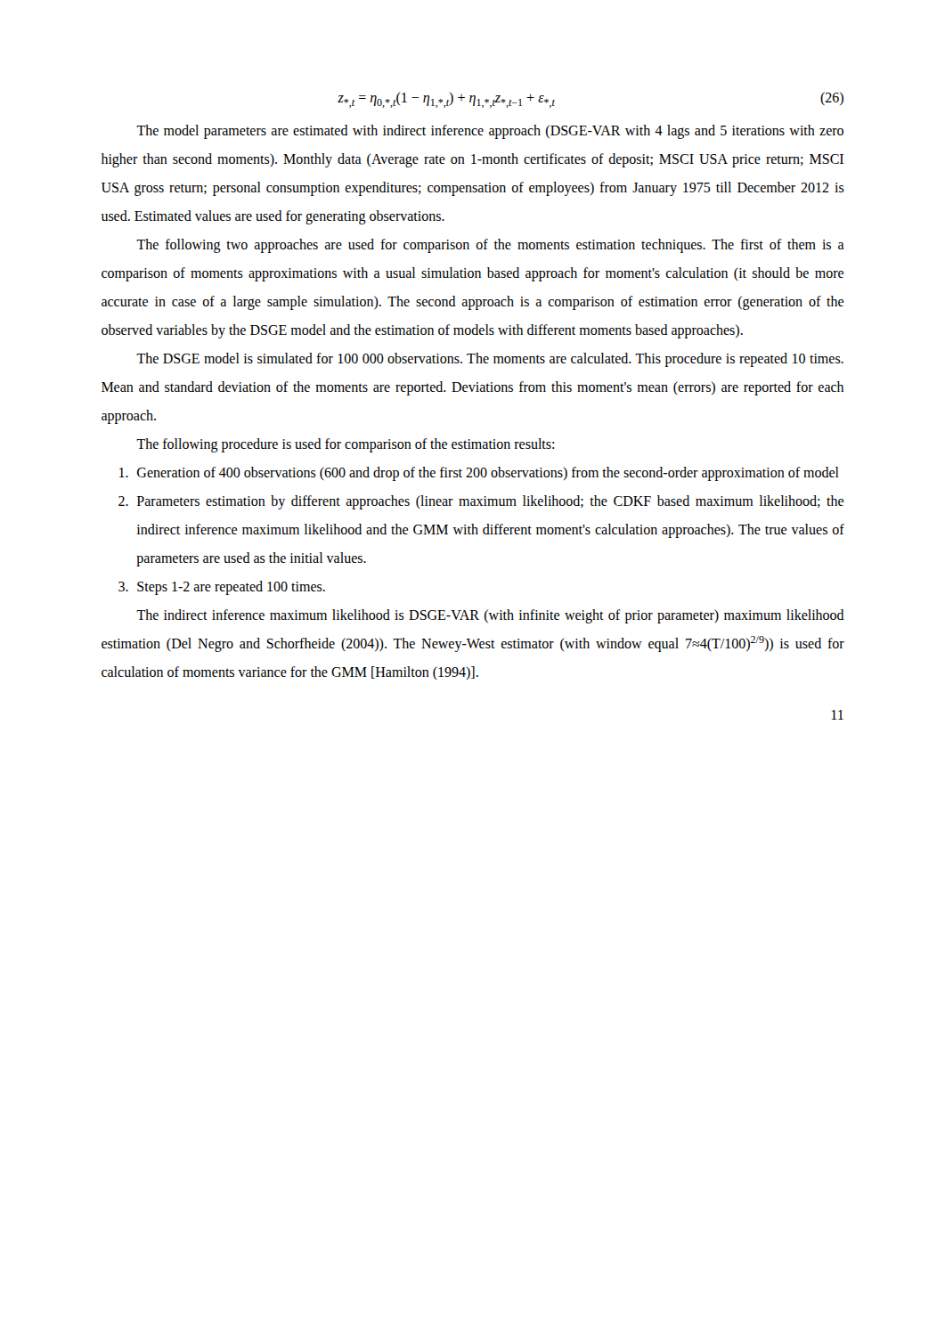z*,t = η0,*,t(1 − η1,*,t) + η1,*,tz*,t−1 + ε*,t
(26)
The model parameters are estimated with indirect inference approach (DSGE-VAR with 4 lags and 5 iterations with zero higher than second moments). Monthly data (Average rate on 1-month certificates of deposit; MSCI USA price return; MSCI USA gross return; personal consumption expenditures; compensation of employees) from January 1975 till December 2012 is used. Estimated values are used for generating observations.
The following two approaches are used for comparison of the moments estimation techniques. The first of them is a comparison of moments approximations with a usual simulation based approach for moment's calculation (it should be more accurate in case of a large sample simulation). The second approach is a comparison of estimation error (generation of the observed variables by the DSGE model and the estimation of models with different moments based approaches).
The DSGE model is simulated for 100 000 observations. The moments are calculated. This procedure is repeated 10 times. Mean and standard deviation of the moments are reported. Deviations from this moment's mean (errors) are reported for each approach.
The following procedure is used for comparison of the estimation results:
Generation of 400 observations (600 and drop of the first 200 observations) from the second-order approximation of model
Parameters estimation by different approaches (linear maximum likelihood; the CDKF based maximum likelihood; the indirect inference maximum likelihood and the GMM with different moment's calculation approaches). The true values of parameters are used as the initial values.
Steps 1-2 are repeated 100 times.
The indirect inference maximum likelihood is DSGE-VAR (with infinite weight of prior parameter) maximum likelihood estimation (Del Negro and Schorfheide (2004)). The Newey-West estimator (with window equal 7≈4(T/100)2/9)) is used for calculation of moments variance for the GMM [Hamilton (1994)].
11